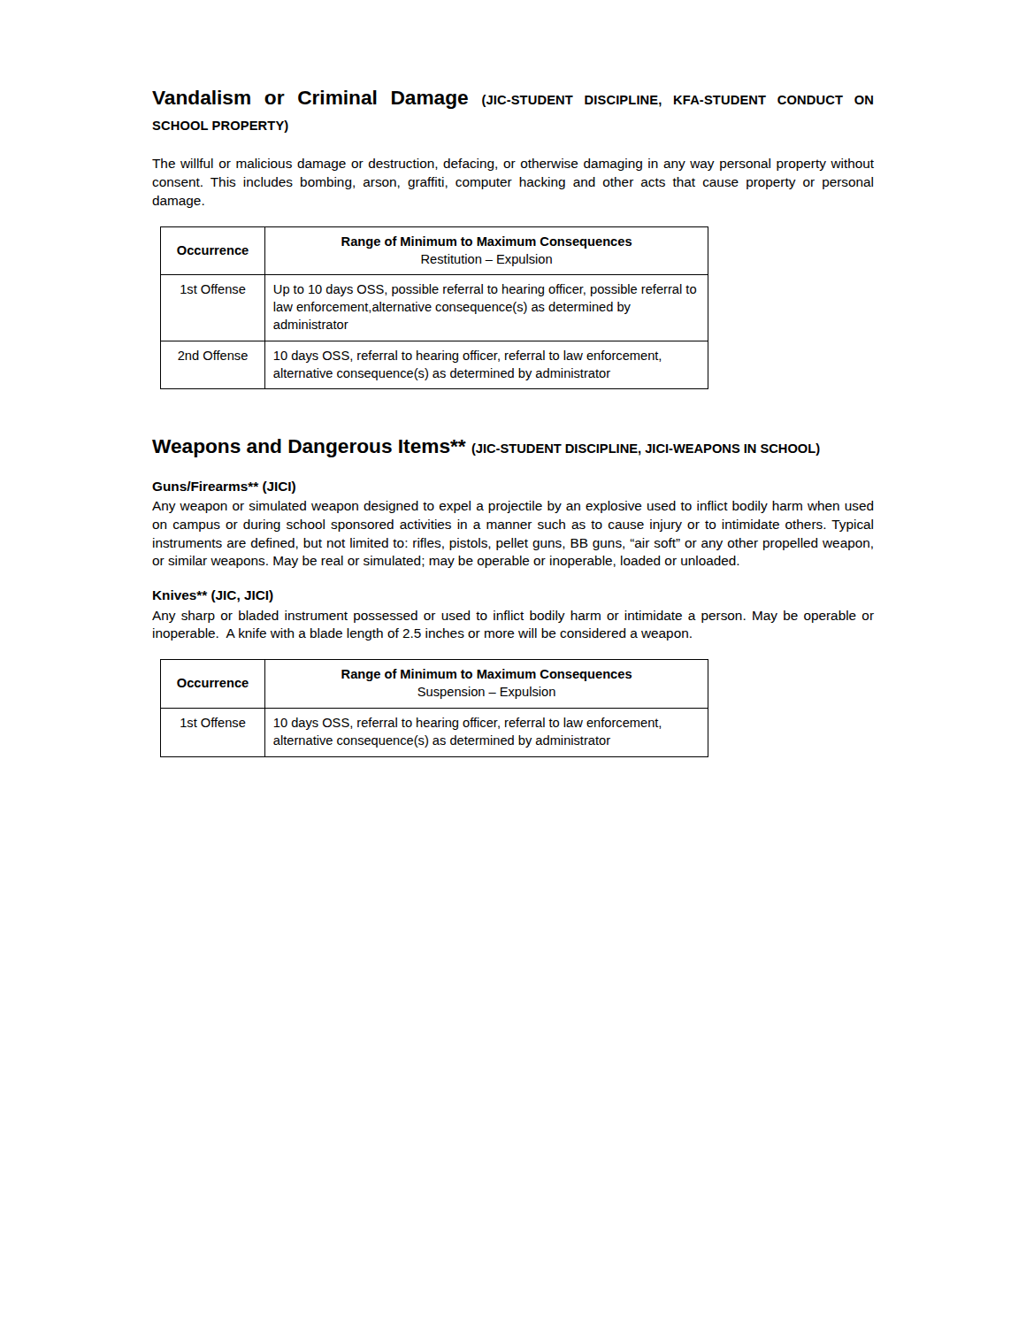Vandalism or Criminal Damage (JIC-STUDENT DISCIPLINE, KFA-STUDENT CONDUCT ON SCHOOL PROPERTY)
The willful or malicious damage or destruction, defacing, or otherwise damaging in any way personal property without consent. This includes bombing, arson, graffiti, computer hacking and other acts that cause property or personal damage.
| Occurrence | Range of Minimum to Maximum Consequences Restitution – Expulsion |
| 1st Offense | Up to 10 days OSS, possible referral to hearing officer, possible referral to law enforcement,alternative consequence(s) as determined by administrator |
| 2nd Offense | 10 days OSS, referral to hearing officer, referral to law enforcement, alternative consequence(s) as determined by administrator |
Weapons and Dangerous Items** (JIC-STUDENT DISCIPLINE, JICI-WEAPONS IN SCHOOL)
Guns/Firearms** (JICI)
Any weapon or simulated weapon designed to expel a projectile by an explosive used to inflict bodily harm when used on campus or during school sponsored activities in a manner such as to cause injury or to intimidate others. Typical instruments are defined, but not limited to: rifles, pistols, pellet guns, BB guns, “air soft” or any other propelled weapon, or similar weapons. May be real or simulated; may be operable or inoperable, loaded or unloaded.
Knives** (JIC, JICI)
Any sharp or bladed instrument possessed or used to inflict bodily harm or intimidate a person. May be operable or inoperable. A knife with a blade length of 2.5 inches or more will be considered a weapon.
| Occurrence | Range of Minimum to Maximum Consequences Suspension – Expulsion |
| 1st Offense | 10 days OSS, referral to hearing officer, referral to law enforcement, alternative consequence(s) as determined by administrator |